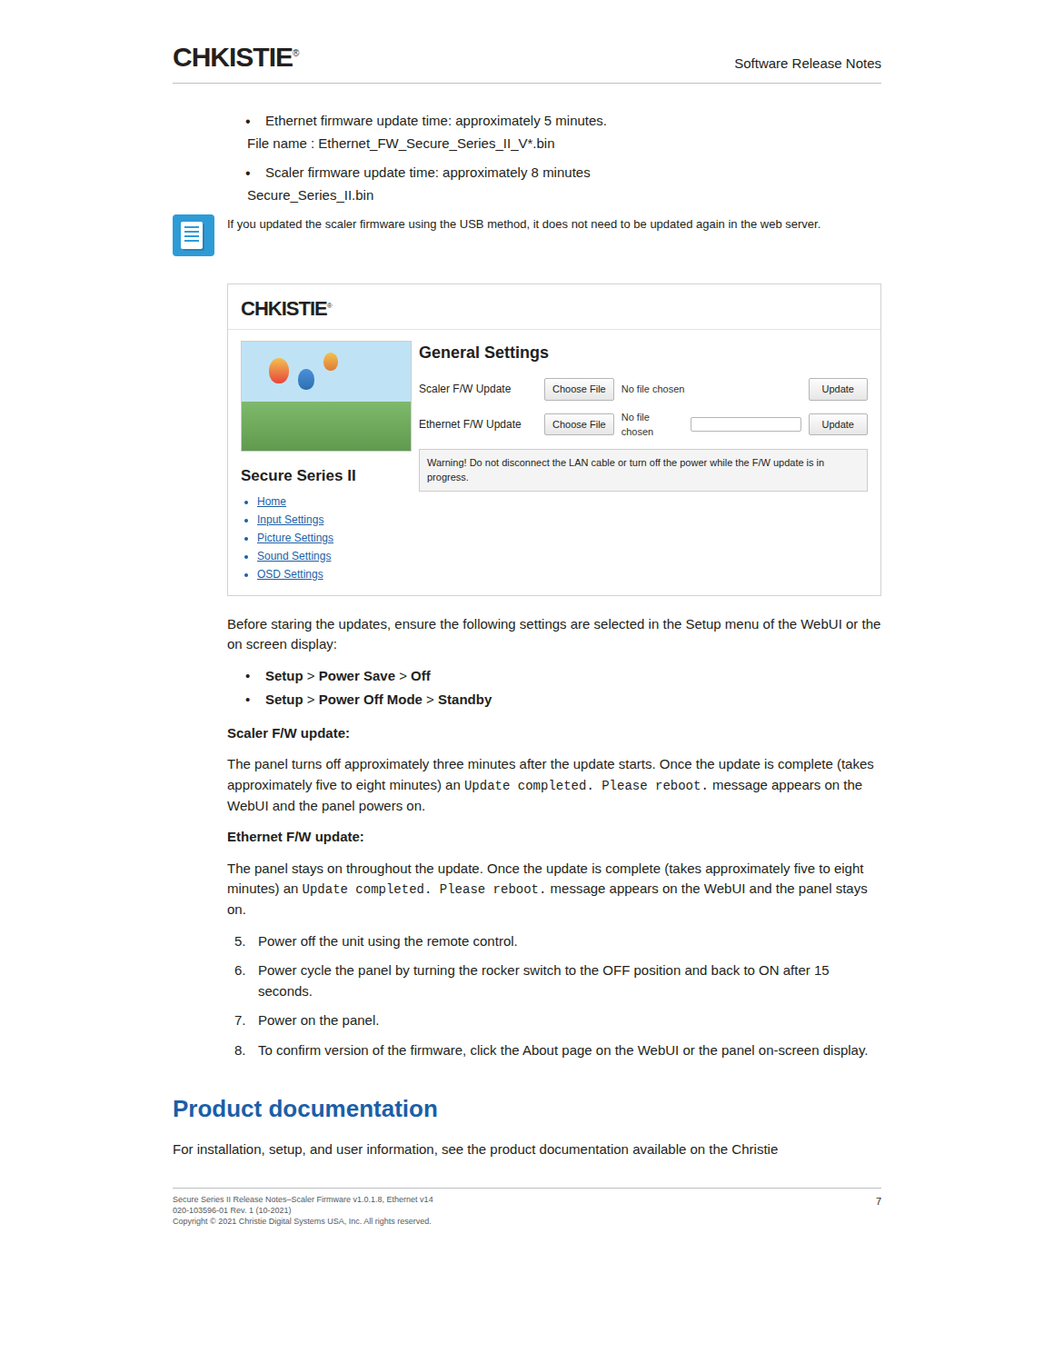CHKISTIE®
Software Release Notes
Ethernet firmware update time: approximately 5 minutes.
File name : Ethernet_FW_Secure_Series_II_V*.bin
Scaler firmware update time: approximately 8 minutes
Secure_Series_II.bin
If you updated the scaler firmware using the USB method, it does not need to be updated again in the web server.
CHKISTIE®
Secure Series II
Home
Input Settings
Picture Settings
Sound Settings
OSD Settings
General Settings
Scaler F/W Update
Choose File
No file chosen
Update
Ethernet F/W Update
Choose File
No file chosen
Update
Warning! Do not disconnect the LAN cable or turn off the power while the F/W update is in progress.
Before staring the updates, ensure the following settings are selected in the Setup menu of the WebUI or the on screen display:
Setup > Power Save > Off
Setup > Power Off Mode > Standby
Scaler F/W update:
The panel turns off approximately three minutes after the update starts. Once the update is complete (takes approximately five to eight minutes) an Update completed. Please reboot. message appears on the WebUI and the panel powers on.
Ethernet F/W update:
The panel stays on throughout the update. Once the update is complete (takes approximately five to eight minutes) an Update completed. Please reboot. message appears on the WebUI and the panel stays on.
Power off the unit using the remote control.
Power cycle the panel by turning the rocker switch to the OFF position and back to ON after 15 seconds.
Power on the panel.
To confirm version of the firmware, click the About page on the WebUI or the panel on-screen display.
Product documentation
For installation, setup, and user information, see the product documentation available on the Christie
Secure Series II Release Notes–Scaler Firmware v1.0.1.8, Ethernet v14
020-103596-01 Rev. 1 (10-2021)
Copyright © 2021 Christie Digital Systems USA, Inc. All rights reserved.
7